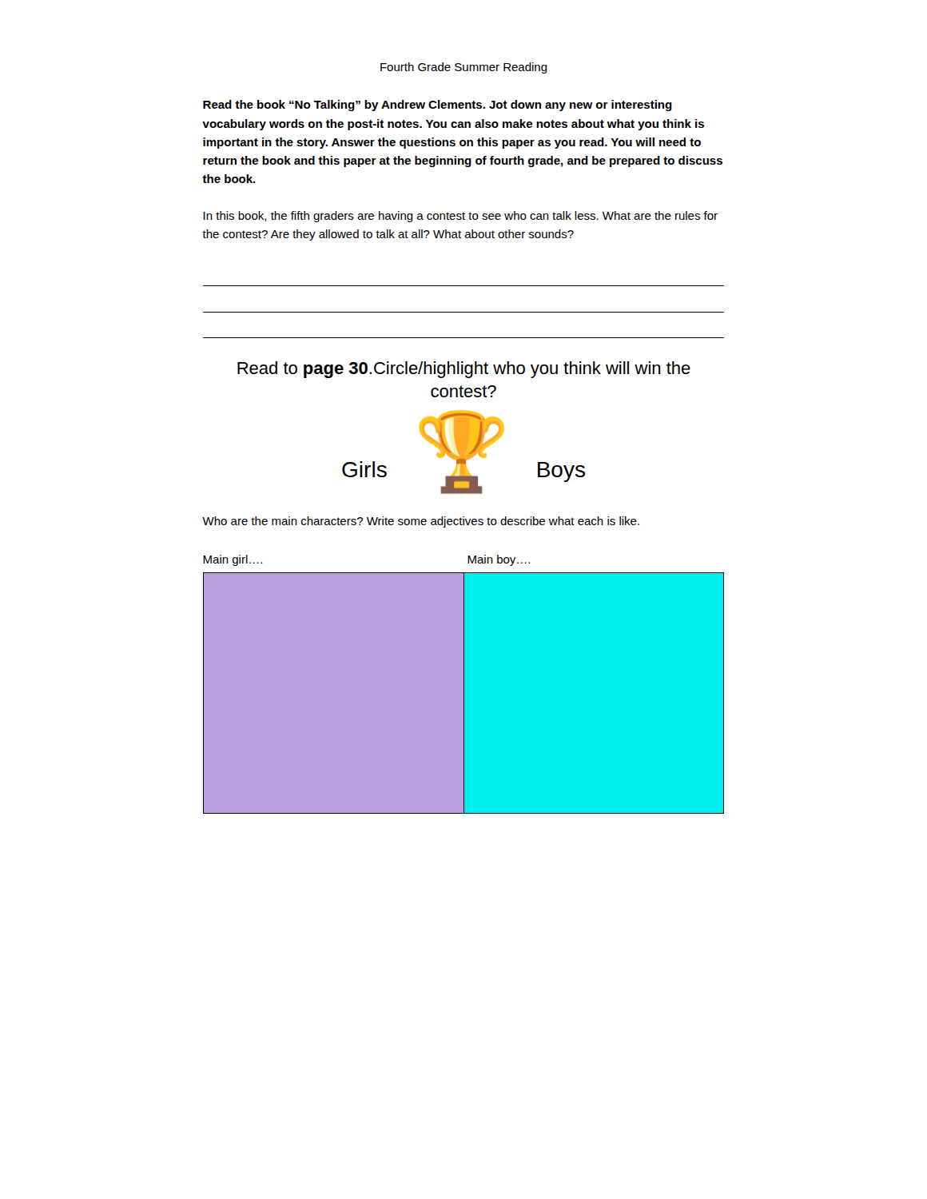Fourth Grade Summer Reading
Read the book “No Talking” by Andrew Clements. Jot down any new or interesting vocabulary words on the post-it notes. You can also make notes about what you think is important in the story. Answer the questions on this paper as you read. You will need to return the book and this paper at the beginning of fourth grade, and be prepared to discuss the book.
In this book, the fifth graders are having a contest to see who can talk less. What are the rules for the contest? Are they allowed to talk at all? What about other sounds?
Read to page 30.Circle/highlight who you think will win the contest?
Girls 🏆 Boys
Who are the main characters? Write some adjectives to describe what each is like.
Main girl…. Main boy….